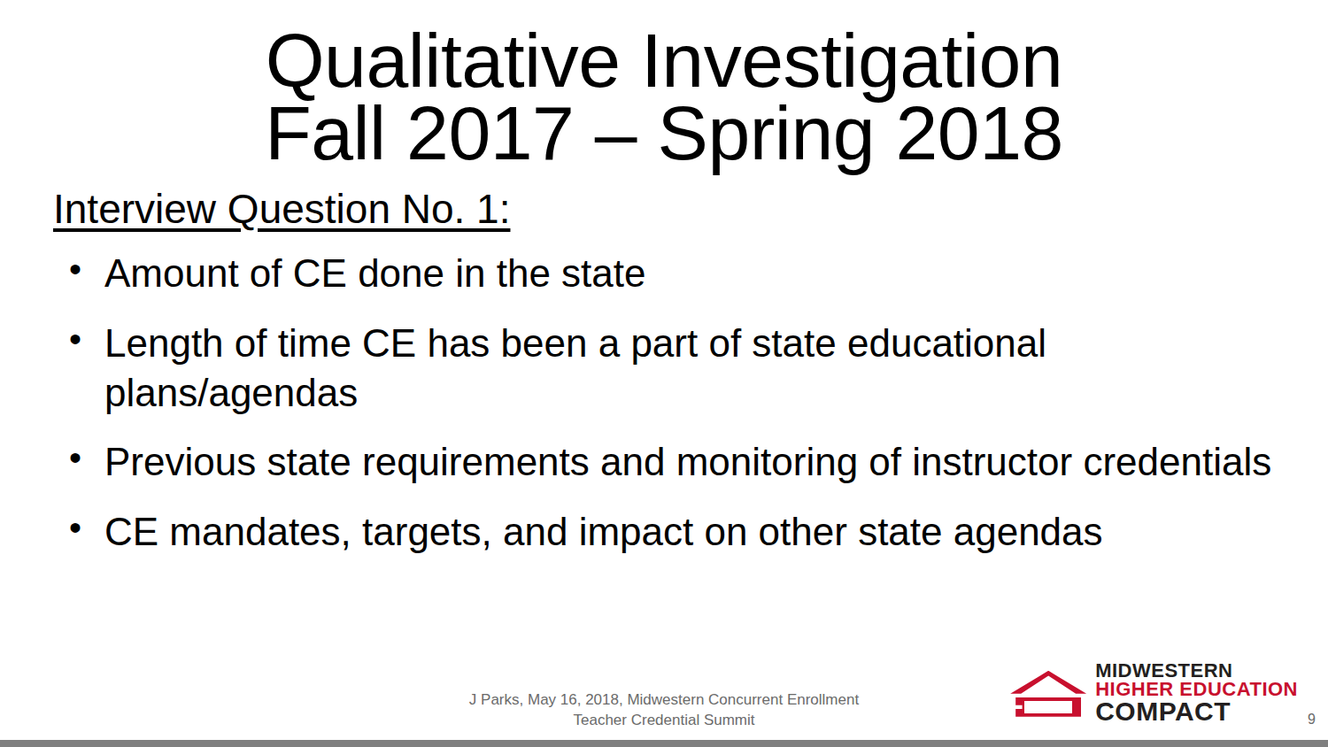Qualitative Investigation
Fall 2017 – Spring 2018
Interview Question No. 1:
Amount of CE done in the state
Length of time CE has been a part of state educational plans/agendas
Previous state requirements and monitoring of instructor credentials
CE mandates, targets, and impact on other state agendas
J Parks, May 16, 2018, Midwestern Concurrent Enrollment
Teacher Credential Summit
Midwestern
Higher Education
Compact
9